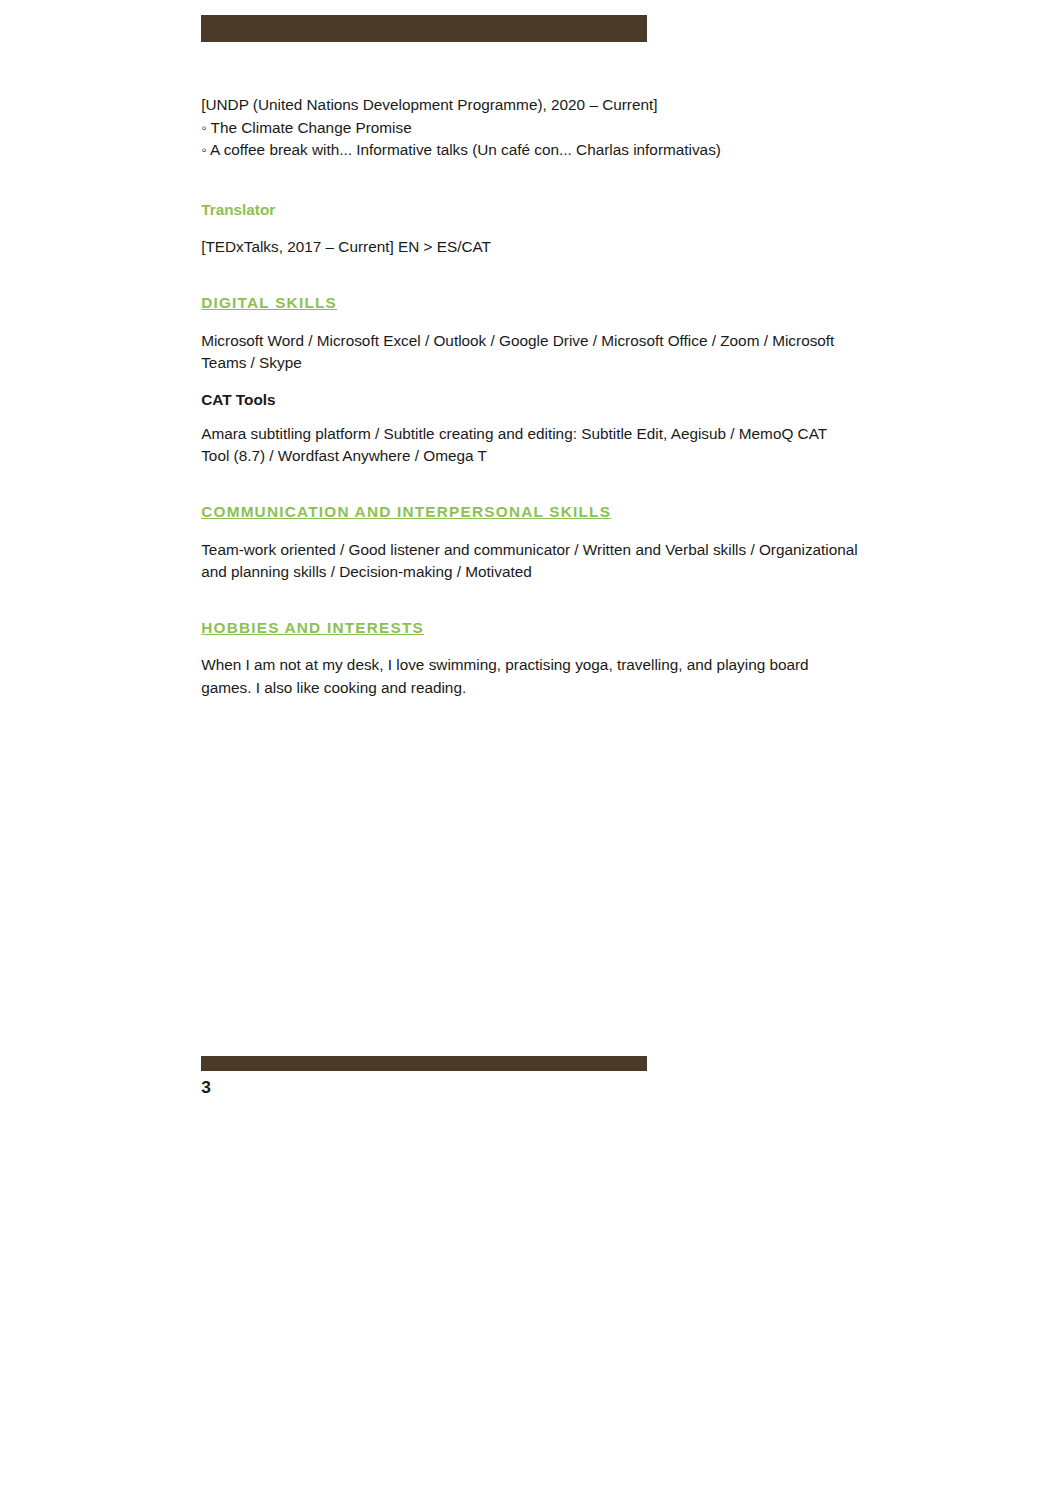[UNDP (United Nations Development Programme), 2020 – Current]
◦ The Climate Change Promise
◦ A coffee break with... Informative talks (Un café con... Charlas informativas)
Translator
[TEDxTalks, 2017 – Current] EN > ES/CAT
Digital Skills
Microsoft Word / Microsoft Excel / Outlook / Google Drive / Microsoft Office / Zoom / Microsoft Teams / Skype
CAT Tools
Amara subtitling platform / Subtitle creating and editing: Subtitle Edit, Aegisub / MemoQ CAT Tool (8.7) / Wordfast Anywhere / Omega T
Communication and Interpersonal Skills
Team-work oriented / Good listener and communicator / Written and Verbal skills / Organizational and planning skills / Decision-making / Motivated
Hobbies and Interests
When I am not at my desk, I love swimming, practising yoga, travelling, and playing board games. I also like cooking and reading.
3